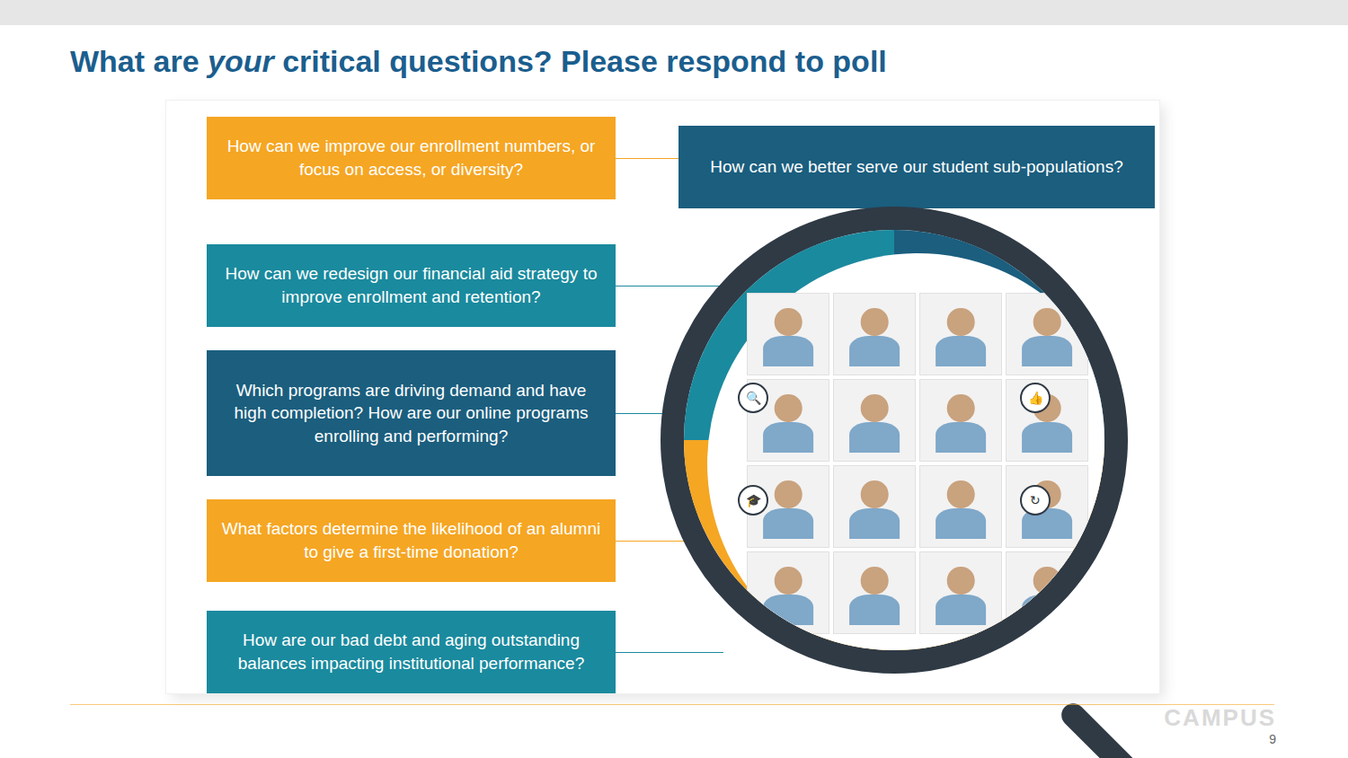What are your critical questions? Please respond to poll
How can we improve our enrollment numbers, or focus on access, or diversity?
How can we redesign our financial aid strategy to improve enrollment and retention?
Which programs are driving demand and have high completion? How are our online programs enrolling and performing?
What factors determine the likelihood of an alumni to give a first-time donation?
How are our bad debt and aging outstanding balances impacting institutional performance?
How can we better serve our student sub-populations?
RECRUIT ENROLL PERSIST GRADUATE
🔍
👍
↻
🎓
CAMPUS
9